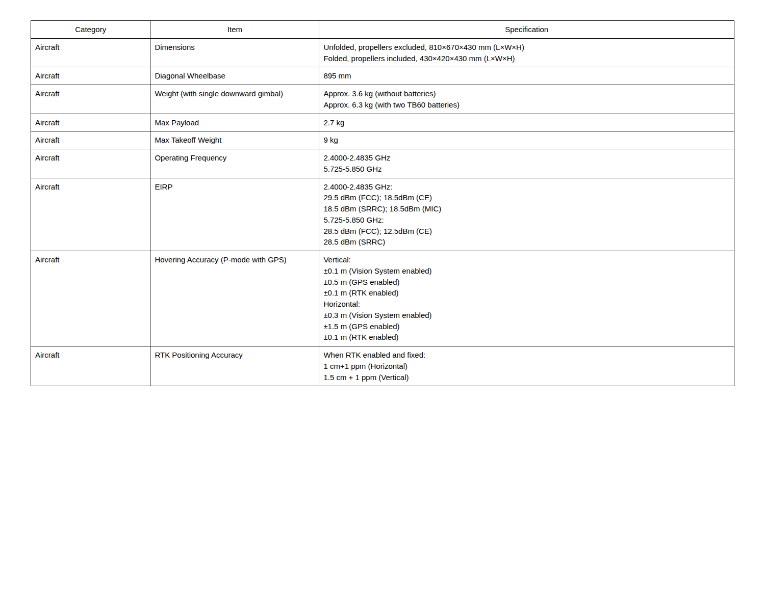| Category | Item | Specification |
| --- | --- | --- |
| Aircraft | Dimensions | Unfolded, propellers excluded, 810×670×430 mm (L×W×H) Folded, propellers included, 430×420×430 mm (L×W×H) |
| Aircraft | Diagonal Wheelbase | 895 mm |
| Aircraft | Weight (with single downward gimbal) | Approx. 3.6 kg (without batteries) Approx. 6.3 kg (with two TB60 batteries) |
| Aircraft | Max Payload | 2.7 kg |
| Aircraft | Max Takeoff Weight | 9 kg |
| Aircraft | Operating Frequency | 2.4000-2.4835 GHz 5.725-5.850 GHz |
| Aircraft | EIRP | 2.4000-2.4835 GHz: 29.5 dBm (FCC); 18.5dBm (CE) 18.5 dBm (SRRC); 18.5dBm (MIC) 5.725-5.850 GHz: 28.5 dBm (FCC); 12.5dBm (CE) 28.5 dBm (SRRC) |
| Aircraft | Hovering Accuracy (P-mode with GPS) | Vertical: ±0.1 m (Vision System enabled) ±0.5 m (GPS enabled) ±0.1 m (RTK enabled) Horizontal: ±0.3 m (Vision System enabled) ±1.5 m (GPS enabled) ±0.1 m (RTK enabled) |
| Aircraft | RTK Positioning Accuracy | When RTK enabled and fixed: 1 cm+1 ppm (Horizontal) 1.5 cm + 1 ppm (Vertical) |